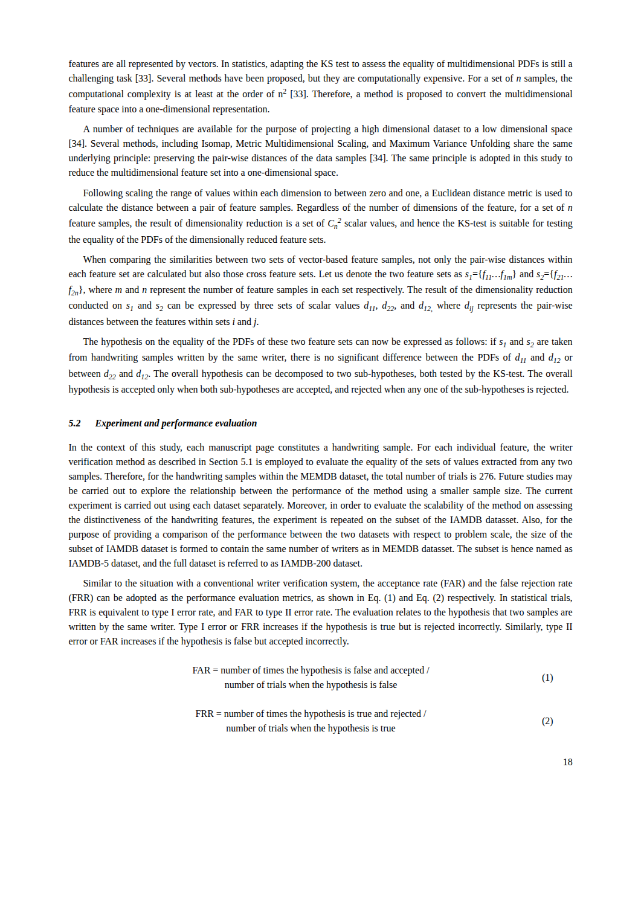features are all represented by vectors. In statistics, adapting the KS test to assess the equality of multidimensional PDFs is still a challenging task [33]. Several methods have been proposed, but they are computationally expensive. For a set of n samples, the computational complexity is at least at the order of n2 [33]. Therefore, a method is proposed to convert the multidimensional feature space into a one-dimensional representation.
A number of techniques are available for the purpose of projecting a high dimensional dataset to a low dimensional space [34]. Several methods, including Isomap, Metric Multidimensional Scaling, and Maximum Variance Unfolding share the same underlying principle: preserving the pair-wise distances of the data samples [34]. The same principle is adopted in this study to reduce the multidimensional feature set into a one-dimensional space.
Following scaling the range of values within each dimension to between zero and one, a Euclidean distance metric is used to calculate the distance between a pair of feature samples. Regardless of the number of dimensions of the feature, for a set of n feature samples, the result of dimensionality reduction is a set of Cn2 scalar values, and hence the KS-test is suitable for testing the equality of the PDFs of the dimensionally reduced feature sets.
When comparing the similarities between two sets of vector-based feature samples, not only the pair-wise distances within each feature set are calculated but also those cross feature sets. Let us denote the two feature sets as s1={f11…f1m} and s2={f21…f2n}, where m and n represent the number of feature samples in each set respectively. The result of the dimensionality reduction conducted on s1 and s2 can be expressed by three sets of scalar values d11, d22, and d12, where dij represents the pair-wise distances between the features within sets i and j.
The hypothesis on the equality of the PDFs of these two feature sets can now be expressed as follows: if s1 and s2 are taken from handwriting samples written by the same writer, there is no significant difference between the PDFs of d11 and d12 or between d22 and d12. The overall hypothesis can be decomposed to two sub-hypotheses, both tested by the KS-test. The overall hypothesis is accepted only when both sub-hypotheses are accepted, and rejected when any one of the sub-hypotheses is rejected.
5.2 Experiment and performance evaluation
In the context of this study, each manuscript page constitutes a handwriting sample. For each individual feature, the writer verification method as described in Section 5.1 is employed to evaluate the equality of the sets of values extracted from any two samples. Therefore, for the handwriting samples within the MEMDB dataset, the total number of trials is 276. Future studies may be carried out to explore the relationship between the performance of the method using a smaller sample size. The current experiment is carried out using each dataset separately. Moreover, in order to evaluate the scalability of the method on assessing the distinctiveness of the handwriting features, the experiment is repeated on the subset of the IAMDB datasset. Also, for the purpose of providing a comparison of the performance between the two datasets with respect to problem scale, the size of the subset of IAMDB dataset is formed to contain the same number of writers as in MEMDB datasset. The subset is hence named as IAMDB-5 dataset, and the full dataset is referred to as IAMDB-200 dataset.
Similar to the situation with a conventional writer verification system, the acceptance rate (FAR) and the false rejection rate (FRR) can be adopted as the performance evaluation metrics, as shown in Eq. (1) and Eq. (2) respectively. In statistical trials, FRR is equivalent to type I error rate, and FAR to type II error rate. The evaluation relates to the hypothesis that two samples are written by the same writer. Type I error or FRR increases if the hypothesis is true but is rejected incorrectly. Similarly, type II error or FAR increases if the hypothesis is false but accepted incorrectly.
FAR = number of times the hypothesis is false and accepted /
number of trials when the hypothesis is false
(1)
FRR = number of times the hypothesis is true and rejected /
number of trials when the hypothesis is true
(2)
18